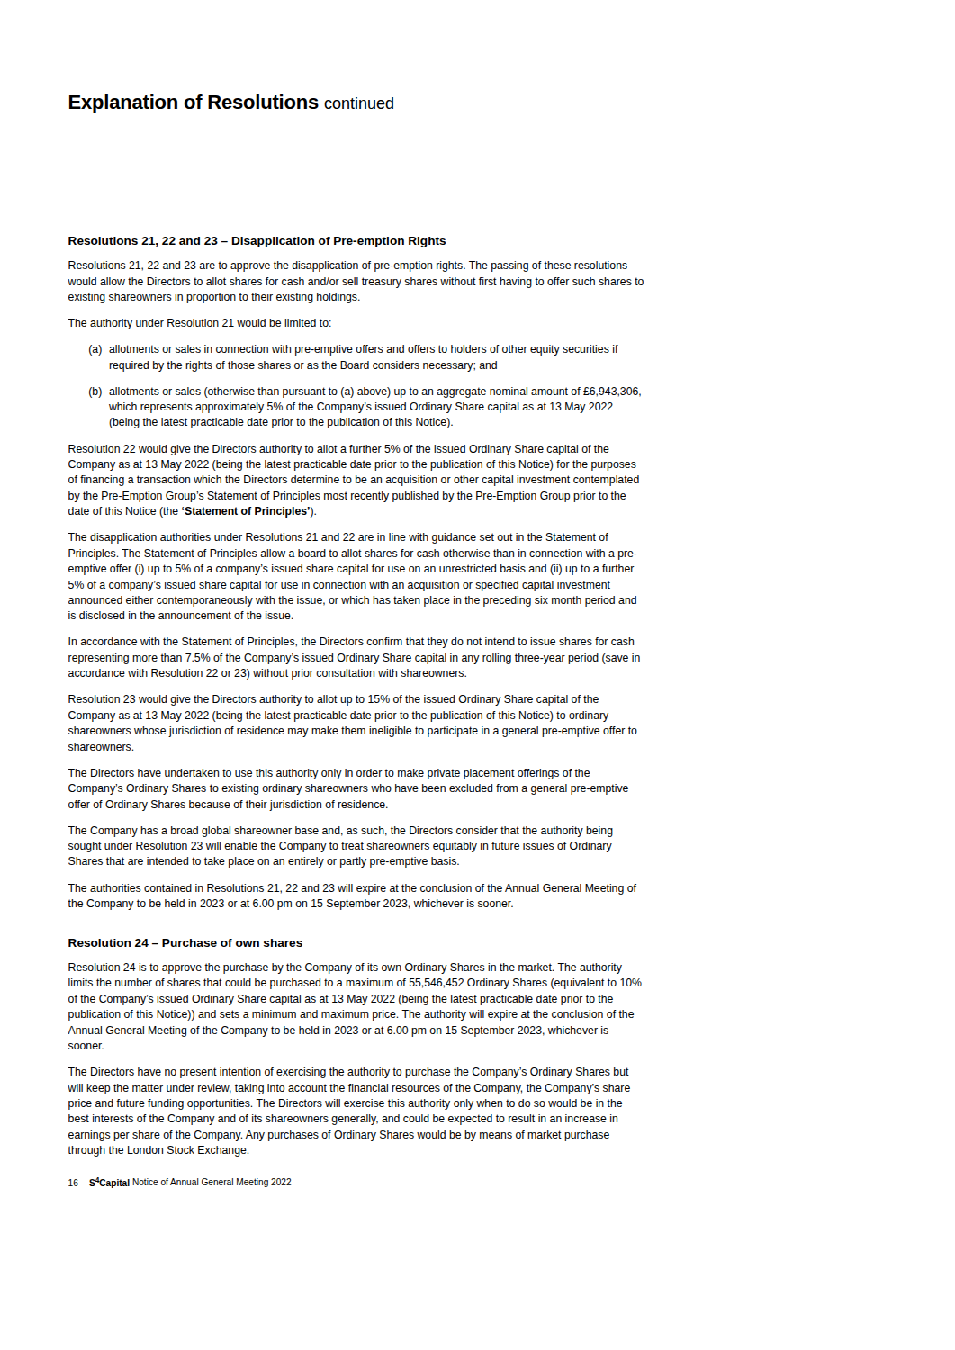Explanation of Resolutions continued
Resolutions 21, 22 and 23 – Disapplication of Pre-emption Rights
Resolutions 21, 22 and 23 are to approve the disapplication of pre-emption rights. The passing of these resolutions would allow the Directors to allot shares for cash and/or sell treasury shares without first having to offer such shares to existing shareowners in proportion to their existing holdings.
The authority under Resolution 21 would be limited to:
(a) allotments or sales in connection with pre-emptive offers and offers to holders of other equity securities if required by the rights of those shares or as the Board considers necessary; and
(b) allotments or sales (otherwise than pursuant to (a) above) up to an aggregate nominal amount of £6,943,306, which represents approximately 5% of the Company’s issued Ordinary Share capital as at 13 May 2022 (being the latest practicable date prior to the publication of this Notice).
Resolution 22 would give the Directors authority to allot a further 5% of the issued Ordinary Share capital of the Company as at 13 May 2022 (being the latest practicable date prior to the publication of this Notice) for the purposes of financing a transaction which the Directors determine to be an acquisition or other capital investment contemplated by the Pre-Emption Group’s Statement of Principles most recently published by the Pre-Emption Group prior to the date of this Notice (the ‘Statement of Principles’).
The disapplication authorities under Resolutions 21 and 22 are in line with guidance set out in the Statement of Principles. The Statement of Principles allow a board to allot shares for cash otherwise than in connection with a pre-emptive offer (i) up to 5% of a company’s issued share capital for use on an unrestricted basis and (ii) up to a further 5% of a company’s issued share capital for use in connection with an acquisition or specified capital investment announced either contemporaneously with the issue, or which has taken place in the preceding six month period and is disclosed in the announcement of the issue.
In accordance with the Statement of Principles, the Directors confirm that they do not intend to issue shares for cash representing more than 7.5% of the Company’s issued Ordinary Share capital in any rolling three-year period (save in accordance with Resolution 22 or 23) without prior consultation with shareowners.
Resolution 23 would give the Directors authority to allot up to 15% of the issued Ordinary Share capital of the Company as at 13 May 2022 (being the latest practicable date prior to the publication of this Notice) to ordinary shareowners whose jurisdiction of residence may make them ineligible to participate in a general pre-emptive offer to shareowners.
The Directors have undertaken to use this authority only in order to make private placement offerings of the Company’s Ordinary Shares to existing ordinary shareowners who have been excluded from a general pre-emptive offer of Ordinary Shares because of their jurisdiction of residence.
The Company has a broad global shareowner base and, as such, the Directors consider that the authority being sought under Resolution 23 will enable the Company to treat shareowners equitably in future issues of Ordinary Shares that are intended to take place on an entirely or partly pre-emptive basis.
The authorities contained in Resolutions 21, 22 and 23 will expire at the conclusion of the Annual General Meeting of the Company to be held in 2023 or at 6.00 pm on 15 September 2023, whichever is sooner.
Resolution 24 – Purchase of own shares
Resolution 24 is to approve the purchase by the Company of its own Ordinary Shares in the market. The authority limits the number of shares that could be purchased to a maximum of 55,546,452 Ordinary Shares (equivalent to 10% of the Company’s issued Ordinary Share capital as at 13 May 2022 (being the latest practicable date prior to the publication of this Notice)) and sets a minimum and maximum price. The authority will expire at the conclusion of the Annual General Meeting of the Company to be held in 2023 or at 6.00 pm on 15 September 2023, whichever is sooner.
The Directors have no present intention of exercising the authority to purchase the Company’s Ordinary Shares but will keep the matter under review, taking into account the financial resources of the Company, the Company’s share price and future funding opportunities. The Directors will exercise this authority only when to do so would be in the best interests of the Company and of its shareowners generally, and could be expected to result in an increase in earnings per share of the Company. Any purchases of Ordinary Shares would be by means of market purchase through the London Stock Exchange.
16 S4Capital Notice of Annual General Meeting 2022